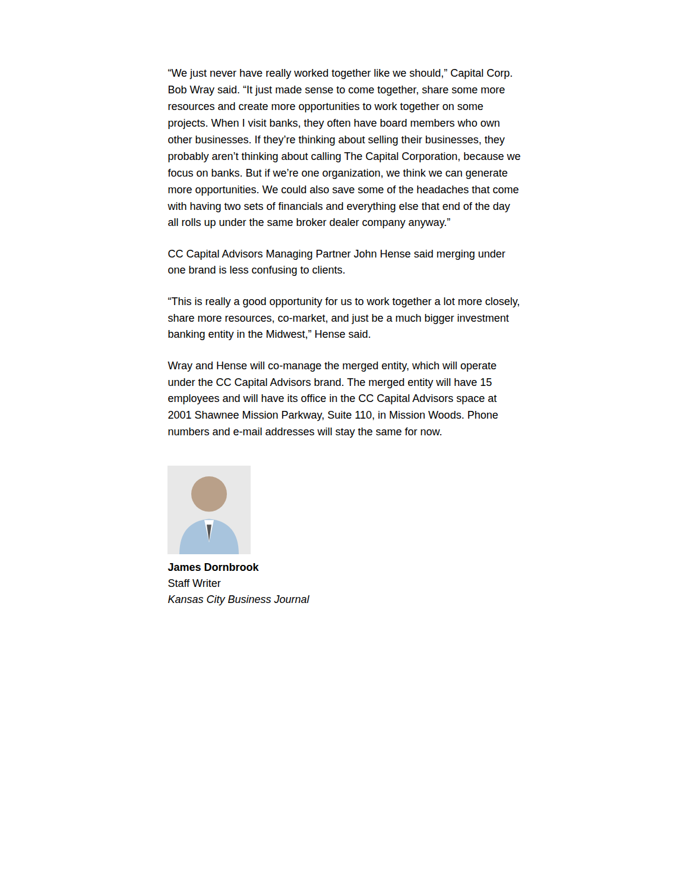“We just never have really worked together like we should,” Capital Corp. Bob Wray said. “It just made sense to come together, share some more resources and create more opportunities to work together on some projects. When I visit banks, they often have board members who own other businesses. If they’re thinking about selling their businesses, they probably aren’t thinking about calling The Capital Corporation, because we focus on banks. But if we’re one organization, we think we can generate more opportunities. We could also save some of the headaches that come with having two sets of financials and everything else that end of the day all rolls up under the same broker dealer company anyway.”
CC Capital Advisors Managing Partner John Hense said merging under one brand is less confusing to clients.
“This is really a good opportunity for us to work together a lot more closely, share more resources, co-market, and just be a much bigger investment banking entity in the Midwest,” Hense said.
Wray and Hense will co-manage the merged entity, which will operate under the CC Capital Advisors brand. The merged entity will have 15 employees and will have its office in the CC Capital Advisors space at 2001 Shawnee Mission Parkway, Suite 110, in Mission Woods. Phone numbers and e-mail addresses will stay the same for now.
James Dornbrook
Staff Writer
Kansas City Business Journal